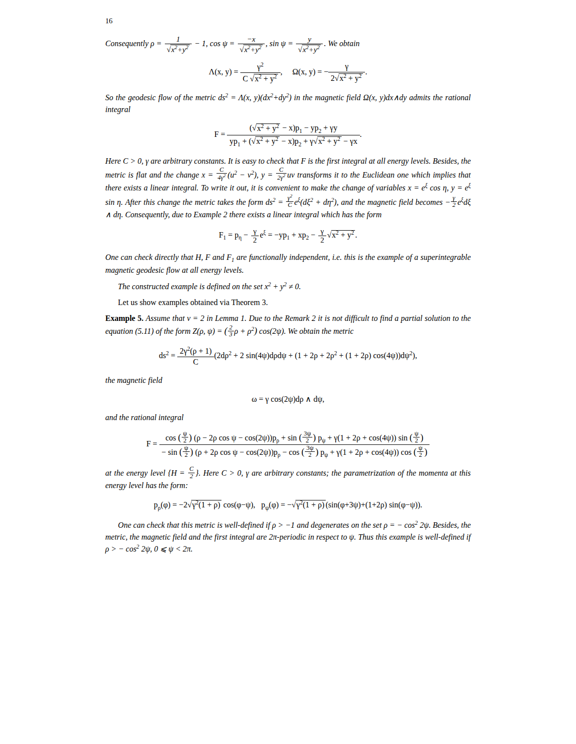16
Consequently ρ = 1√x2+y2 − 1, cos ψ = −x√x2+y2, sin ψ = y√x2+y2. We obtain
Λ(x, y) = γ2 C √x2 + y2, Ω(x, y) = −γ 2√x2 + y2.
So the geodesic flow of the metric ds2 = Λ(x, y)(dx2+dy2) in the magnetic field Ω(x, y)dx∧dy admits the rational integral
F = (√x2 + y2 − x)p1 − yp2 + γy yp1 + (√x2 + y2 − x)p2 + γ√x2 + y2 − γx.
Here C > 0, γ are arbitrary constants. It is easy to check that F is the first integral at all energy levels. Besides, the metric is flat and the change x = C 4γ2(u2 − v2), y = C 2γ2uv transforms it to the Euclidean one which implies that there exists a linear integral. To write it out, it is convenient to make the change of variables x = eξ cos η, y = eξ sin η. After this change the metric takes the form ds2 = γ2 Ceξ(dξ2 + dη2), and the magnetic field becomes −γ 2eξdξ ∧ dη. Consequently, due to Example 2 there exists a linear integral which has the form
F1 = pη − γ 2eξ = −yp1 + xp2 − γ 2√x2 + y2.
One can check directly that H, F and F1 are functionally independent, i.e. this is the example of a superintegrable magnetic geodesic flow at all energy levels.
The constructed example is defined on the set x2 + y2 ≠ 0.
Let us show examples obtained via Theorem 3.
Example 5. Assume that ν = 2 in Lemma 1. Due to the Remark 2 it is not difficult to find a partial solution to the equation (5.11) of the form Z(ρ, ψ) = (23ρ + ρ2) cos(2ψ). We obtain the metric
ds2 = 2γ2(ρ + 1) C(2dρ2 + 2 sin(4ψ)dρdψ + (1 + 2ρ + 2ρ2 + (1 + 2ρ) cos(4ψ))dψ2),
the magnetic field
ω = γ cos(2ψ)dρ ∧ dψ,
and the rational integral
F = cos (ψ 2) (ρ − 2ρ cos ψ − cos(2ψ))pρ + sin (3ψ 2) pψ + γ(1 + 2ρ + cos(4ψ)) sin (ψ 2)− sin (ψ 2) (ρ + 2ρ cos ψ − cos(2ψ))pρ − cos (3ψ 2) pψ + γ(1 + 2ρ + cos(4ψ)) cos (ψ 2)
at the energy level {H = C 2}. Here C > 0, γ are arbitrary constants; the parametrization of the momenta at this energy level has the form:
pρ(φ) = −2√γ2(1 + ρ) cos(φ−ψ), pψ(φ) = −√γ2(1 + ρ)(sin(φ+3ψ)+(1+2ρ) sin(φ−ψ)).
One can check that this metric is well-defined if ρ > −1 and degenerates on the set ρ = − cos2 2ψ. Besides, the metric, the magnetic field and the first integral are 2π-periodic in respect to ψ. Thus this example is well-defined if ρ > − cos2 2ψ, 0 ⩽ ψ < 2π.